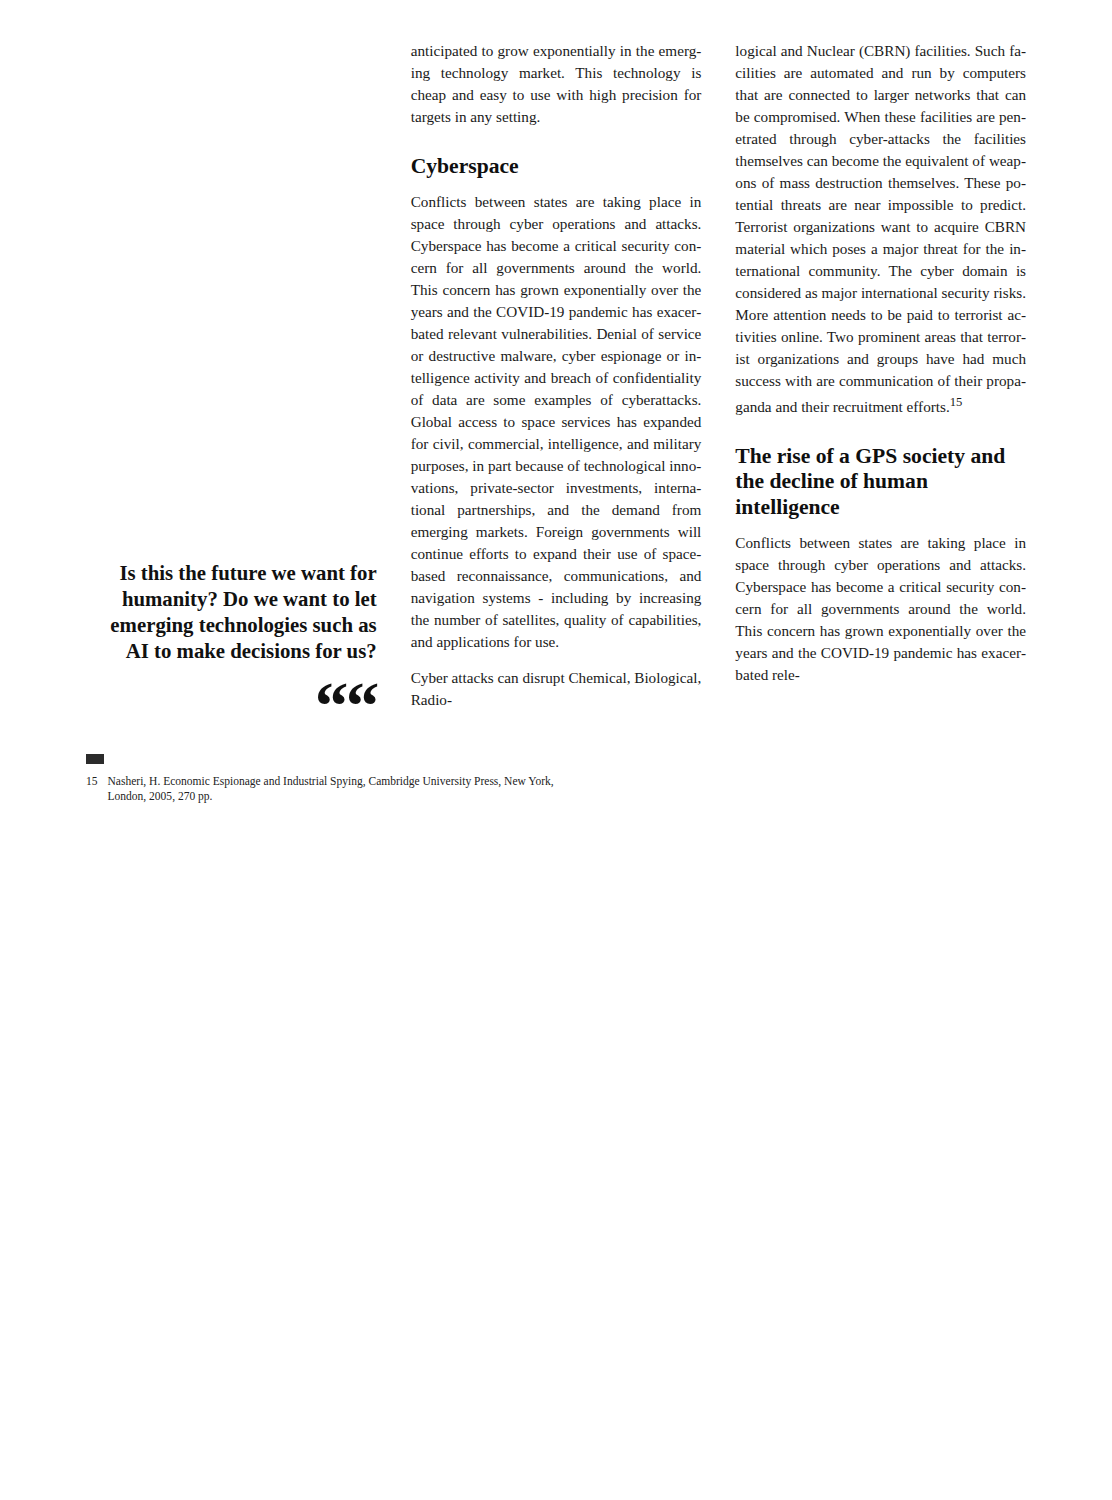Is this the future we want for humanity? Do we want to let emerging technologies such as AI to make decisions for us?
““
anticipated to grow exponentially in the emerging technology market. This technology is cheap and easy to use with high precision for targets in any setting.
Cyberspace
Conflicts between states are taking place in space through cyber operations and attacks. Cyberspace has become a critical security concern for all governments around the world. This concern has grown exponentially over the years and the COVID-19 pandemic has exacerbated relevant vulnerabilities. Denial of service or destructive malware, cyber espionage or intelligence activity and breach of confidentiality of data are some examples of cyberattacks. Global access to space services has expanded for civil, commercial, intelligence, and military purposes, in part because of technological innovations, private-sector investments, international partnerships, and the demand from emerging markets. Foreign governments will continue efforts to expand their use of space-based reconnaissance, communications, and navigation systems - including by increasing the number of satellites, quality of capabilities, and applications for use.
Cyber attacks can disrupt Chemical, Biological, Radio-
logical and Nuclear (CBRN) facilities. Such facilities are automated and run by computers that are connected to larger networks that can be compromised. When these facilities are penetrated through cyber-attacks the facilities themselves can become the equivalent of weapons of mass destruction themselves. These potential threats are near impossible to predict. Terrorist organizations want to acquire CBRN material which poses a major threat for the international community. The cyber domain is considered as major international security risks. More attention needs to be paid to terrorist activities online. Two prominent areas that terrorist organizations and groups have had much success with are communication of their propaganda and their recruitment efforts.15
The rise of a GPS society and the decline of human intelligence
Conflicts between states are taking place in space through cyber operations and attacks. Cyberspace has become a critical security concern for all governments around the world. This concern has grown exponentially over the years and the COVID-19 pandemic has exacerbated rele-
15 Nasheri, H. Economic Espionage and Industrial Spying, Cambridge University Press, New York, London, 2005, 270 pp.